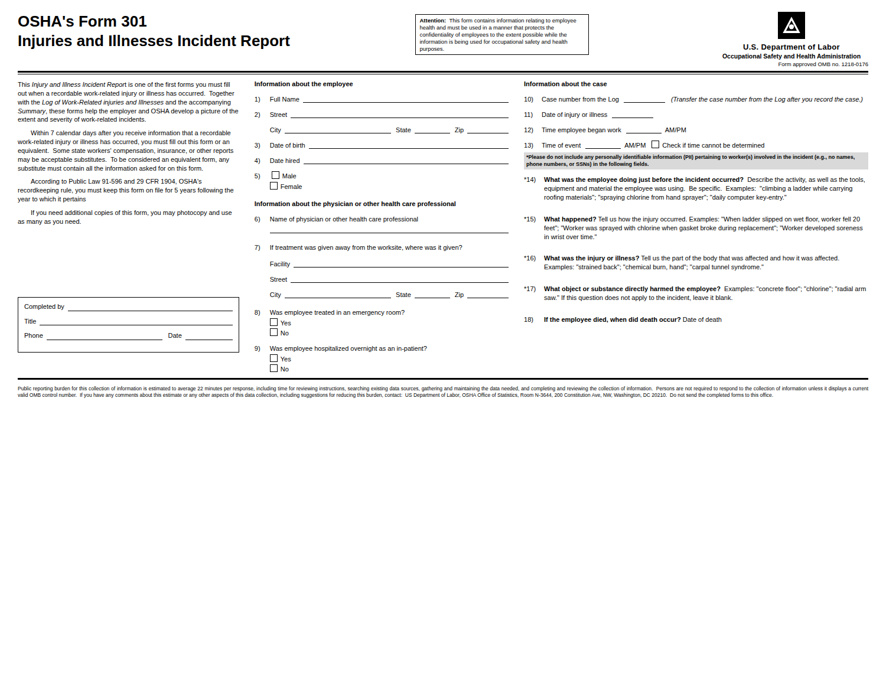OSHA's Form 301
Injuries and Illnesses Incident Report
Attention: This form contains information relating to employee health and must be used in a manner that protects the confidentiality of employees to the extent possible while the information is being used for occupational safety and health purposes.
U.S. Department of Labor
Occupational Safety and Health Administration
Form approved OMB no. 1218-0176
This Injury and Illness Incident Report is one of the first forms you must fill out when a recordable work-related injury or illness has occurred. Together with the Log of Work-Related injuries and Illnesses and the accompanying Summary, these forms help the employer and OSHA develop a picture of the extent and severity of work-related incidents.
Within 7 calendar days after you receive information that a recordable work-related injury or illness has occurred, you must fill out this form or an equivalent. Some state workers' compensation, insurance, or other reports may be acceptable substitutes. To be considered an equivalent form, any substitute must contain all the information asked for on this form.
According to Public Law 91-596 and 29 CFR 1904, OSHA's recordkeeping rule, you must keep this form on file for 5 years following the year to which it pertains
If you need additional copies of this form, you may photocopy and use as many as you need.
Completed by
Title
Phone Date
Information about the employee
1) Full Name
2) Street
City State Zip
3) Date of birth
4) Date hired
5) Male
Female
Information about the physician or other health care professional
6) Name of physician or other health care professional
7) If treatment was given away from the worksite, where was it given?
Facility
Street
City State Zip
8) Was employee treated in an emergency room?
Yes
No
9) Was employee hospitalized overnight as an in-patient?
Yes
No
Information about the case
10) Case number from the Log (Transfer the case number from the Log after you record the case.)
11) Date of injury or illness
12) Time employee began work AM/PM
13) Time of event AM/PM Check if time cannot be determined
*Please do not include any personally identifiable information (PII) pertaining to worker(s) involved in the incident (e.g., no names, phone numbers, or SSNs) in the following fields.
*14) What was the employee doing just before the incident occurred? Describe the activity, as well as the tools, equipment and material the employee was using. Be specific. Examples: "climbing a ladder while carrying roofing materials"; "spraying chlorine from hand sprayer"; "daily computer key-entry."
*15) What happened? Tell us how the injury occurred. Examples: "When ladder slipped on wet floor, worker fell 20 feet"; "Worker was sprayed with chlorine when gasket broke during replacement"; "Worker developed soreness in wrist over time."
*16) What was the injury or illness? Tell us the part of the body that was affected and how it was affected. Examples: "strained back"; "chemical burn, hand"; "carpal tunnel syndrome."
*17) What object or substance directly harmed the employee? Examples: "concrete floor"; "chlorine"; "radial arm saw." If this question does not apply to the incident, leave it blank.
18) If the employee died, when did death occur? Date of death
Public reporting burden for this collection of information is estimated to average 22 minutes per response, including time for reviewing instructions, searching existing data sources, gathering and maintaining the data needed, and completing and reviewing the collection of information. Persons are not required to respond to the collection of information unless it displays a current valid OMB control number. If you have any comments about this estimate or any other aspects of this data collection, including suggestions for reducing this burden, contact: US Department of Labor, OSHA Office of Statistics, Room N-3644, 200 Constitution Ave, NW, Washington, DC 20210. Do not send the completed forms to this office.